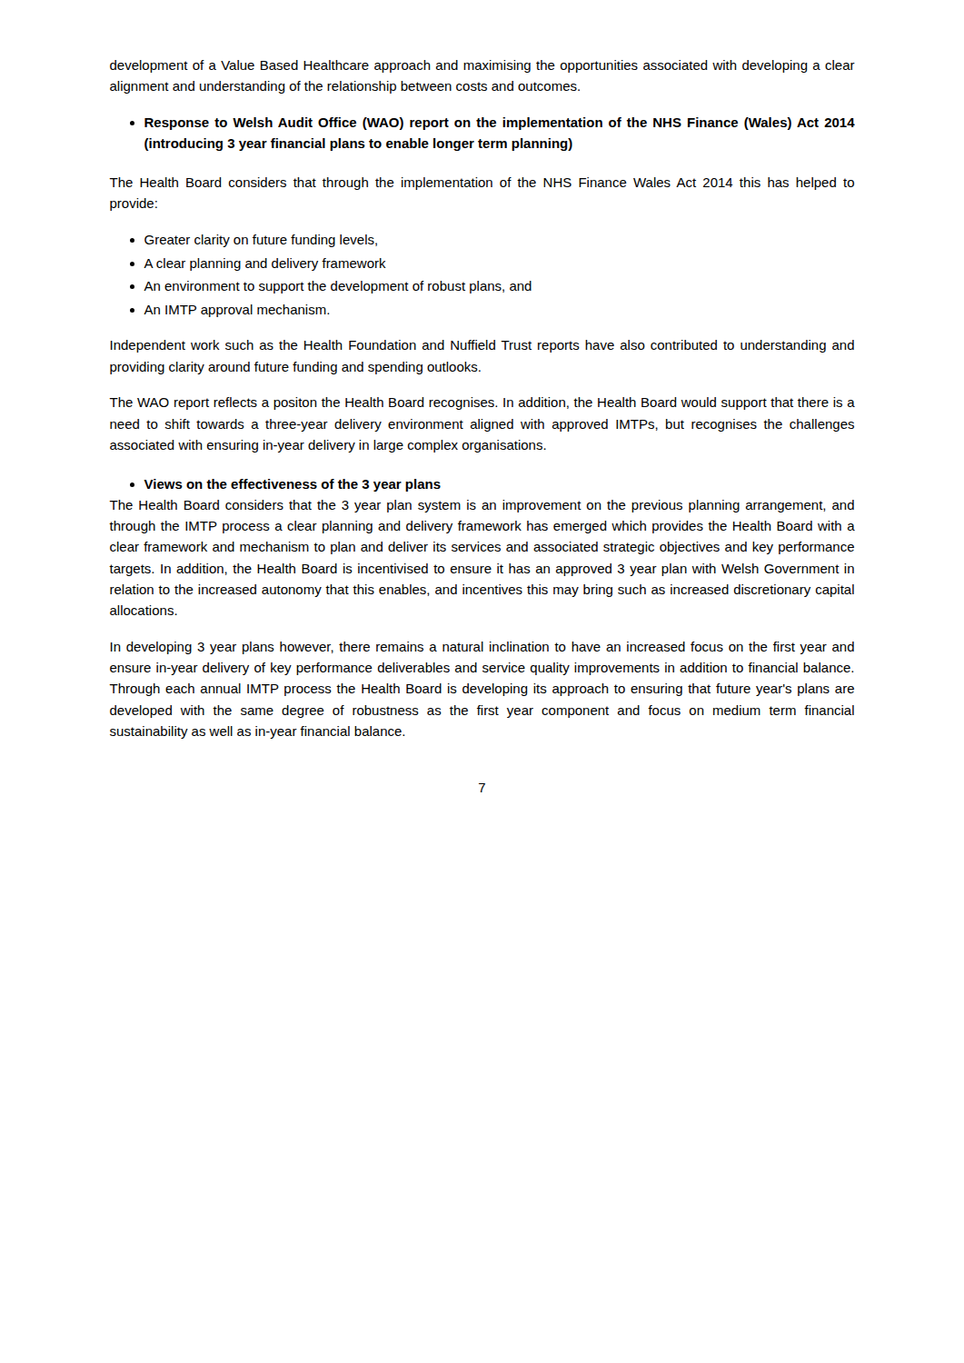development of a Value Based Healthcare approach and maximising the opportunities associated with developing a clear alignment and understanding of the relationship between costs and outcomes.
Response to Welsh Audit Office (WAO) report on the implementation of the NHS Finance (Wales) Act 2014 (introducing 3 year financial plans to enable longer term planning)
The Health Board considers that through the implementation of the NHS Finance Wales Act 2014 this has helped to provide:
Greater clarity on future funding levels,
A clear planning and delivery framework
An environment to support the development of robust plans, and
An IMTP approval mechanism.
Independent work such as the Health Foundation and Nuffield Trust reports have also contributed to understanding and providing clarity around future funding and spending outlooks.
The WAO report reflects a positon the Health Board recognises. In addition, the Health Board would support that there is a need to shift towards a three-year delivery environment aligned with approved IMTPs, but recognises the challenges associated with ensuring in-year delivery in large complex organisations.
Views on the effectiveness of the 3 year plans
The Health Board considers that the 3 year plan system is an improvement on the previous planning arrangement, and through the IMTP process a clear planning and delivery framework has emerged which provides the Health Board with a clear framework and mechanism to plan and deliver its services and associated strategic objectives and key performance targets. In addition, the Health Board is incentivised to ensure it has an approved 3 year plan with Welsh Government in relation to the increased autonomy that this enables, and incentives this may bring such as increased discretionary capital allocations.
In developing 3 year plans however, there remains a natural inclination to have an increased focus on the first year and ensure in-year delivery of key performance deliverables and service quality improvements in addition to financial balance. Through each annual IMTP process the Health Board is developing its approach to ensuring that future year's plans are developed with the same degree of robustness as the first year component and focus on medium term financial sustainability as well as in-year financial balance.
7